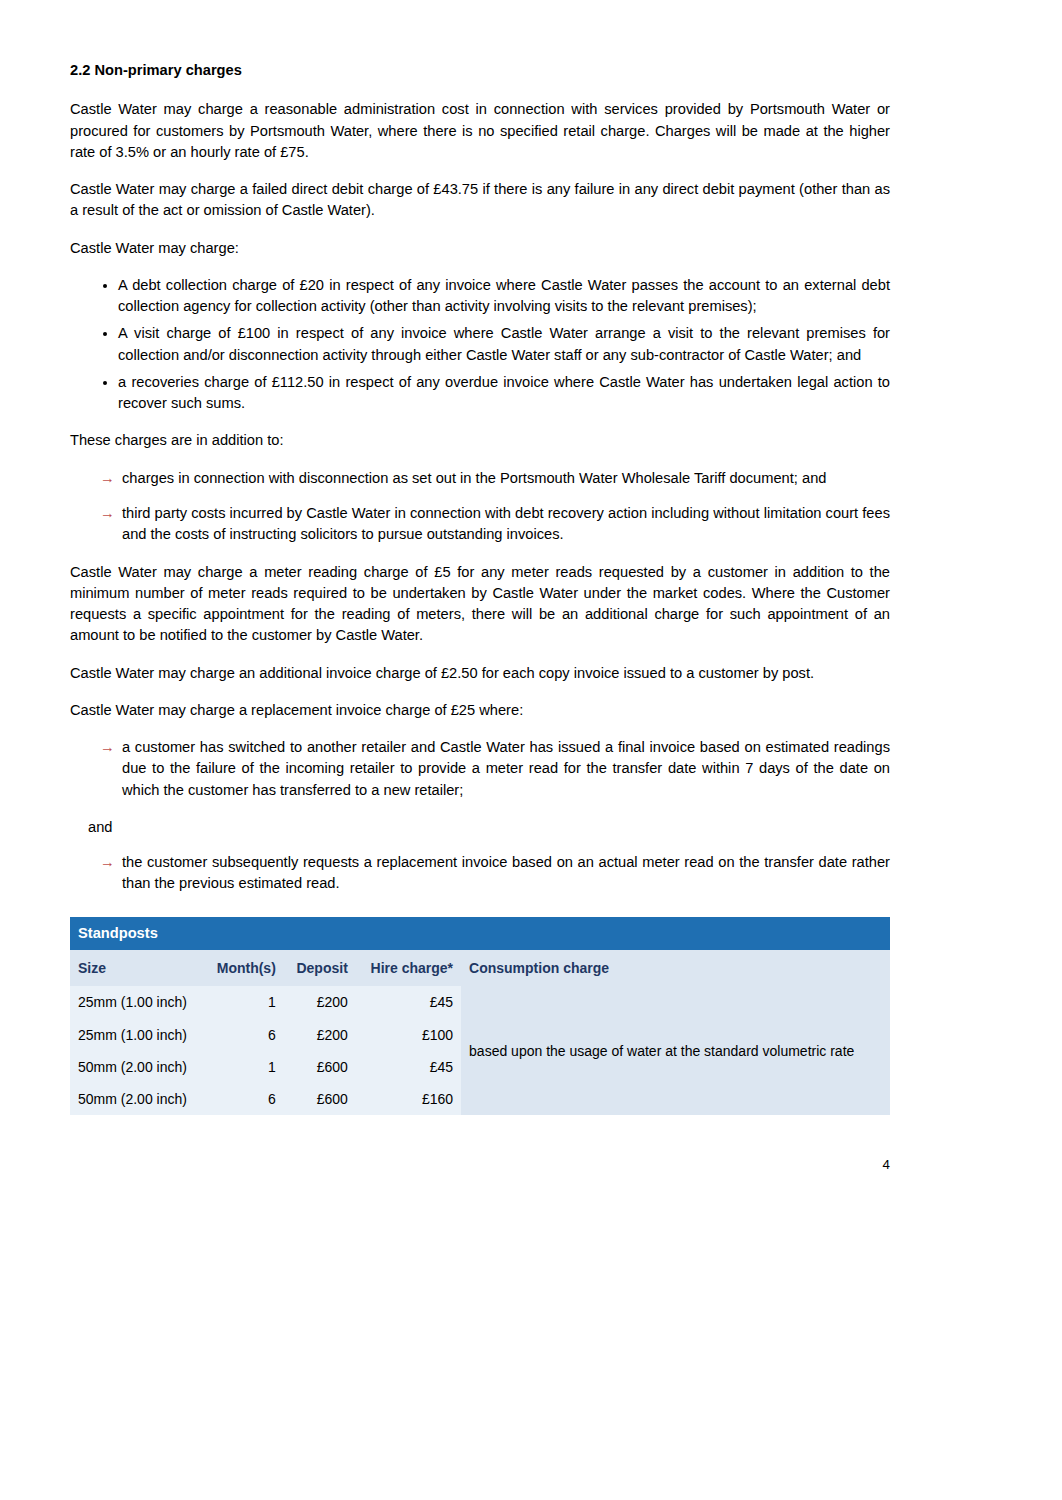2.2 Non-primary charges
Castle Water may charge a reasonable administration cost in connection with services provided by Portsmouth Water or procured for customers by Portsmouth Water, where there is no specified retail charge. Charges will be made at the higher rate of 3.5% or an hourly rate of £75.
Castle Water may charge a failed direct debit charge of £43.75 if there is any failure in any direct debit payment (other than as a result of the act or omission of Castle Water).
Castle Water may charge:
A debt collection charge of £20 in respect of any invoice where Castle Water passes the account to an external debt collection agency for collection activity (other than activity involving visits to the relevant premises);
A visit charge of £100 in respect of any invoice where Castle Water arrange a visit to the relevant premises for collection and/or disconnection activity through either Castle Water staff or any sub-contractor of Castle Water; and
a recoveries charge of £112.50 in respect of any overdue invoice where Castle Water has undertaken legal action to recover such sums.
These charges are in addition to:
charges in connection with disconnection as set out in the Portsmouth Water Wholesale Tariff document; and
third party costs incurred by Castle Water in connection with debt recovery action including without limitation court fees and the costs of instructing solicitors to pursue outstanding invoices.
Castle Water may charge a meter reading charge of £5 for any meter reads requested by a customer in addition to the minimum number of meter reads required to be undertaken by Castle Water under the market codes. Where the Customer requests a specific appointment for the reading of meters, there will be an additional charge for such appointment of an amount to be notified to the customer by Castle Water.
Castle Water may charge an additional invoice charge of £2.50 for each copy invoice issued to a customer by post.
Castle Water may charge a replacement invoice charge of £25 where:
a customer has switched to another retailer and Castle Water has issued a final invoice based on estimated readings due to the failure of the incoming retailer to provide a meter read for the transfer date within 7 days of the date on which the customer has transferred to a new retailer;
and
the customer subsequently requests a replacement invoice based on an actual meter read on the transfer date rather than the previous estimated read.
Standposts
| Size | Month(s) | Deposit | Hire charge* | Consumption charge |
| --- | --- | --- | --- | --- |
| 25mm (1.00 inch) | 1 | £200 | £45 | based upon the usage of water at the standard volumetric rate |
| 25mm (1.00 inch) | 6 | £200 | £100 |
| 50mm (2.00 inch) | 1 | £600 | £45 |
| 50mm (2.00 inch) | 6 | £600 | £160 |
4